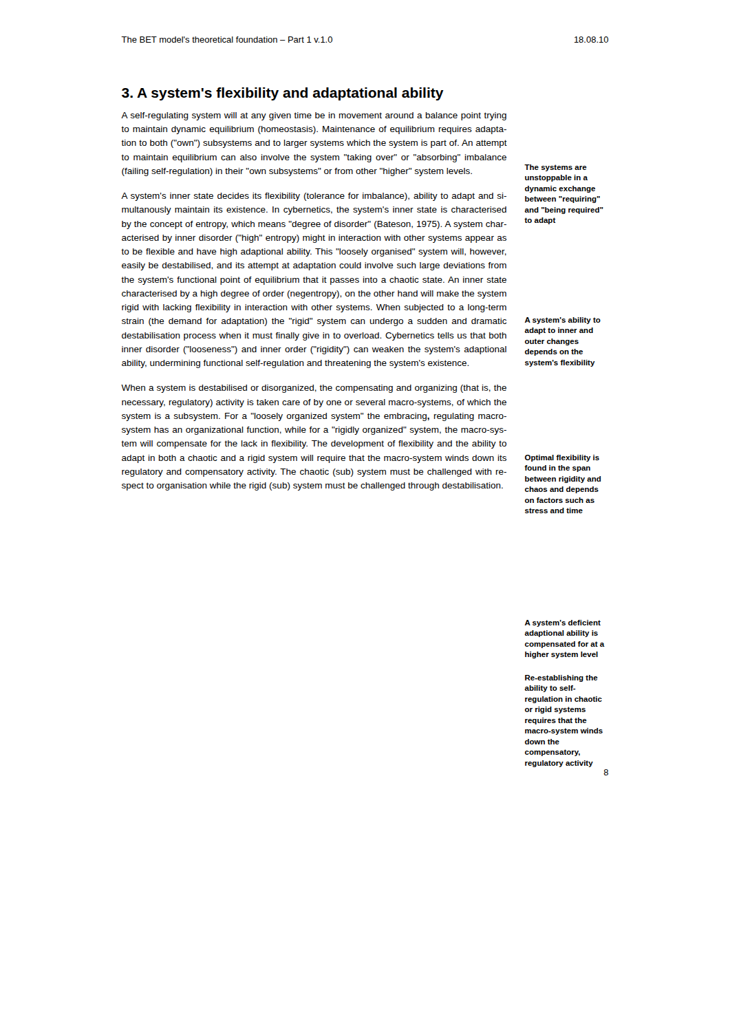The BET model's theoretical foundation – Part 1 v.1.0 18.08.10
3. A system's flexibility and adaptational ability
A self-regulating system will at any given time be in movement around a balance point trying to maintain dynamic equilibrium (homeostasis). Maintenance of equilibrium requires adaptation to both ("own") subsystems and to larger systems which the system is part of. An attempt to maintain equilibrium can also involve the system "taking over" or "absorbing" imbalance (failing self-regulation) in their "own subsystems" or from other "higher" system levels.
A system's inner state decides its flexibility (tolerance for imbalance), ability to adapt and simultanously maintain its existence. In cybernetics, the system's inner state is characterised by the concept of entropy, which means "degree of disorder" (Bateson, 1975). A system characterised by inner disorder ("high" entropy) might in interaction with other systems appear as to be flexible and have high adaptional ability. This "loosely organised" system will, however, easily be destabilised, and its attempt at adaptation could involve such large deviations from the system's functional point of equilibrium that it passes into a chaotic state. An inner state characterised by a high degree of order (negentropy), on the other hand will make the system rigid with lacking flexibility in interaction with other systems. When subjected to a long-term strain (the demand for adaptation) the "rigid" system can undergo a sudden and dramatic destabilisation process when it must finally give in to overload. Cybernetics tells us that both inner disorder ("looseness") and inner order ("rigidity") can weaken the system's adaptional ability, undermining functional self-regulation and threatening the system's existence.
When a system is destabilised or disorganized, the compensating and organizing (that is, the necessary, regulatory) activity is taken care of by one or several macro-systems, of which the system is a subsystem. For a "loosely organized system" the embracing, regulating macro-system has an organizational function, while for a "rigidly organized" system, the macro-system will compensate for the lack in flexibility. The development of flexibility and the ability to adapt in both a chaotic and a rigid system will require that the macro-system winds down its regulatory and compensatory activity. The chaotic (sub) system must be challenged with respect to organisation while the rigid (sub) system must be challenged through destabilisation.
The systems are unstoppable in a dynamic exchange between "requiring" and "being required" to adapt
A system's ability to adapt to inner and outer changes depends on the system's flexibility
Optimal flexibility is found in the span between rigidity and chaos and depends on factors such as stress and time
A system's deficient adaptional ability is compensated for at a higher system level
Re-establishing the ability to self-regulation in chaotic or rigid systems requires that the macro-system winds down the compensatory, regulatory activity
8